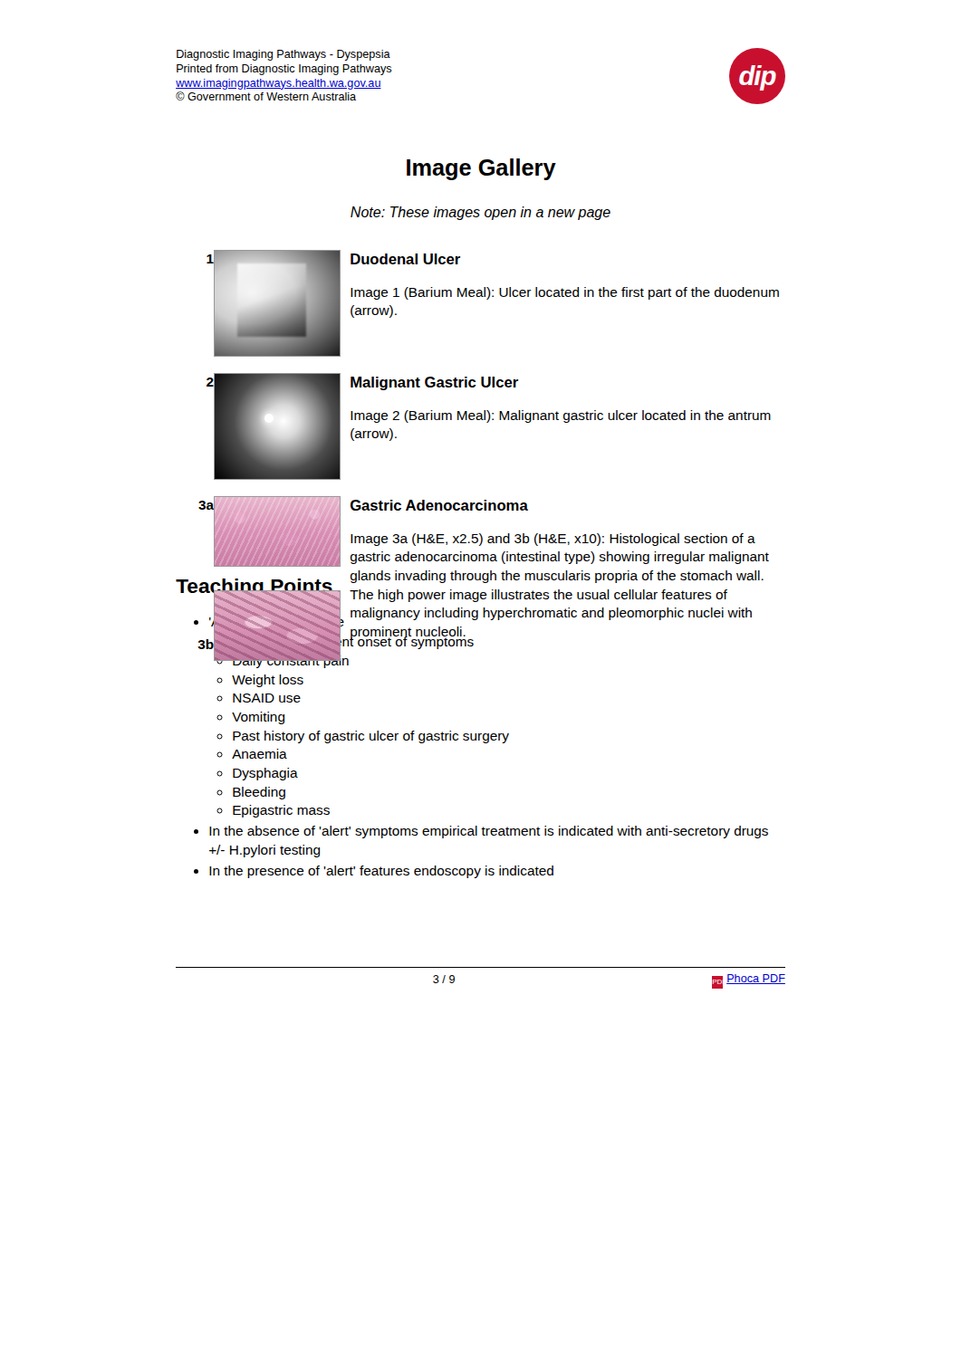Diagnostic Imaging Pathways - Dyspepsia
Printed from Diagnostic Imaging Pathways
www.imagingpathways.health.wa.gov.au
© Government of Western Australia
dip
Image Gallery
Note: These images open in a new page
| 1 | | Duodenal Ulcer Image 1 (Barium Meal): Ulcer located in the first part of the duodenum (arrow). |
| 2 | | Malignant Gastric Ulcer Image 2 (Barium Meal): Malignant gastric ulcer located in the antrum (arrow). |
| 3a | | Gastric Adenocarcinoma Image 3a (H&E, x2.5) and 3b (H&E, x10): Histological section of a gastric adenocarcinoma (intestinal type) showing irregular malignant glands invading through the muscularis propria of the stomach wall. The high power image illustrates the usual cellular features of malignancy including hyperchromatic and pleomorphic nuclei with prominent nucleoli. |
3b
Teaching Points
'Alert' features include
Age >55 and recent onset of symptoms
Daily constant pain
Weight loss
NSAID use
Vomiting
Past history of gastric ulcer of gastric surgery
Anaemia
Dysphagia
Bleeding
Epigastric mass
In the absence of 'alert' symptoms empirical treatment is indicated with anti-secretory drugs +/- H.pylori testing
In the presence of 'alert' features endoscopy is indicated
3 / 9
PDF Phoca PDF